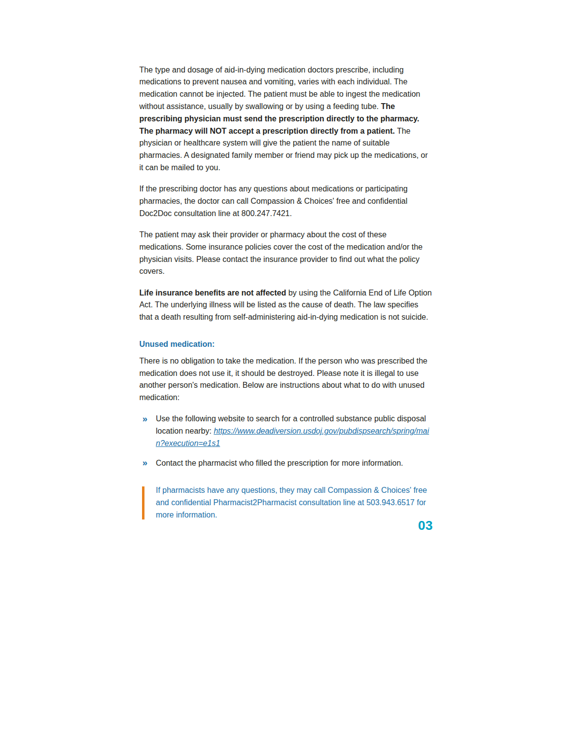The type and dosage of aid-in-dying medication doctors prescribe, including medications to prevent nausea and vomiting, varies with each individual. The medication cannot be injected. The patient must be able to ingest the medication without assistance, usually by swallowing or by using a feeding tube. The prescribing physician must send the prescription directly to the pharmacy. The pharmacy will NOT accept a prescription directly from a patient. The physician or healthcare system will give the patient the name of suitable pharmacies. A designated family member or friend may pick up the medications, or it can be mailed to you.
If the prescribing doctor has any questions about medications or participating pharmacies, the doctor can call Compassion & Choices' free and confidential Doc2Doc consultation line at 800.247.7421.
The patient may ask their provider or pharmacy about the cost of these medications. Some insurance policies cover the cost of the medication and/or the physician visits. Please contact the insurance provider to find out what the policy covers.
Life insurance benefits are not affected by using the California End of Life Option Act. The underlying illness will be listed as the cause of death. The law specifies that a death resulting from self-administering aid-in-dying medication is not suicide.
Unused medication:
There is no obligation to take the medication. If the person who was prescribed the medication does not use it, it should be destroyed. Please note it is illegal to use another person's medication. Below are instructions about what to do with unused medication:
Use the following website to search for a controlled substance public disposal location nearby: https://www.deadiversion.usdoj.gov/pubdispsearch/spring/main?execution=e1s1
Contact the pharmacist who filled the prescription for more information.
If pharmacists have any questions, they may call Compassion & Choices' free and confidential Pharmacist2Pharmacist consultation line at 503.943.6517 for more information.
03